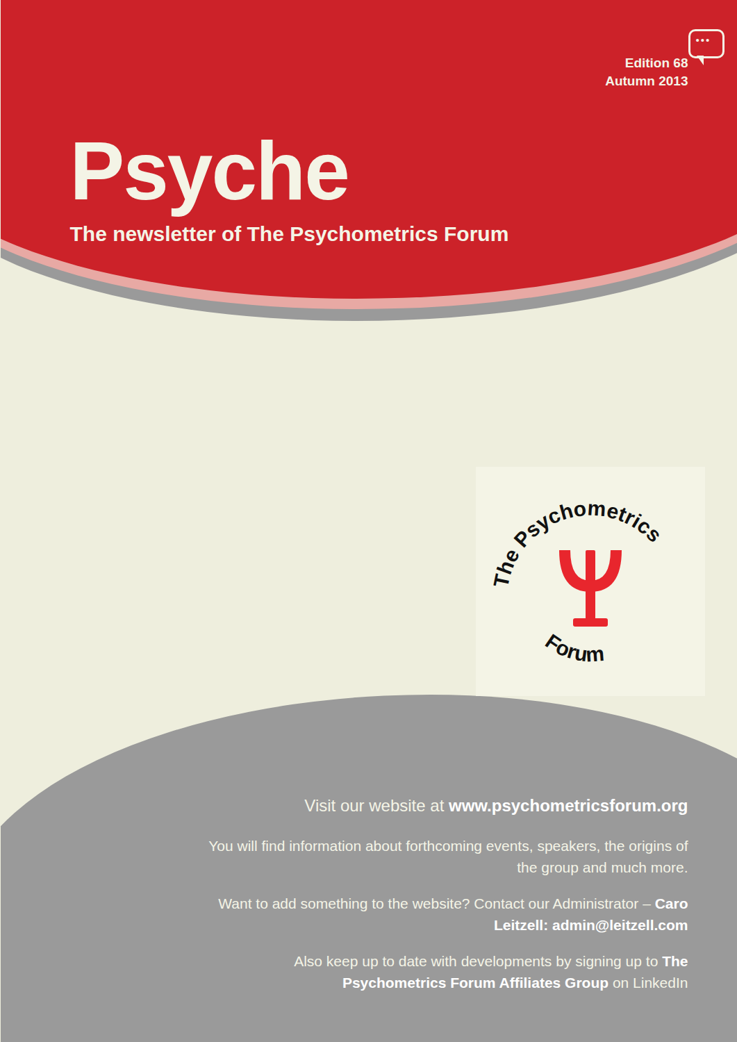•••
Edition 68
Autumn 2013
Psyche
The newsletter of The Psychometrics Forum
The Psychometrics Forum
Visit our website at www.psychometricsforum.org
You will find information about forthcoming events, speakers, the origins of the group and much more.
Want to add something to the website? Contact our Administrator – Caro Leitzell: admin@leitzell.com
Also keep up to date with developments by signing up to The Psychometrics Forum Affiliates Group on LinkedIn